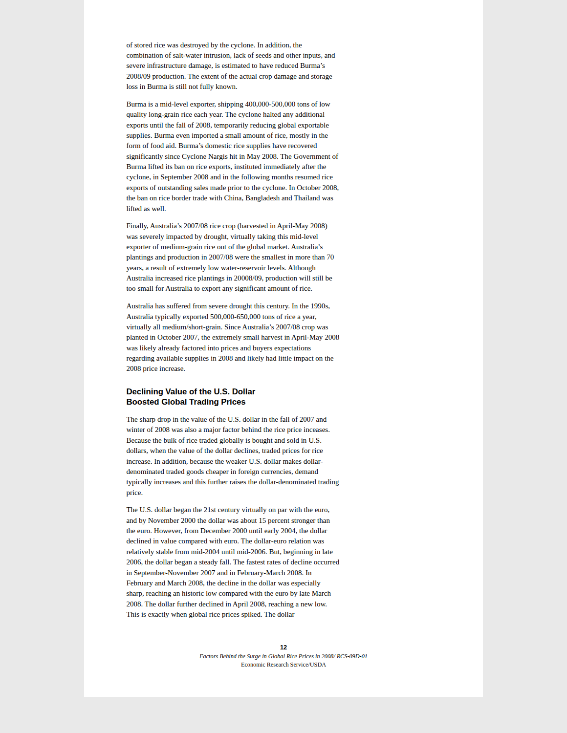of stored rice was destroyed by the cyclone. In addition, the combination of salt-water intrusion, lack of seeds and other inputs, and severe infrastructure damage, is estimated to have reduced Burma’s 2008/09 production. The extent of the actual crop damage and storage loss in Burma is still not fully known.
Burma is a mid-level exporter, shipping 400,000-500,000 tons of low quality long-grain rice each year. The cyclone halted any additional exports until the fall of 2008, temporarily reducing global exportable supplies. Burma even imported a small amount of rice, mostly in the form of food aid. Burma’s domestic rice supplies have recovered significantly since Cyclone Nargis hit in May 2008. The Government of Burma lifted its ban on rice exports, instituted immediately after the cyclone, in September 2008 and in the following months resumed rice exports of outstanding sales made prior to the cyclone. In October 2008, the ban on rice border trade with China, Bangladesh and Thailand was lifted as well.
Finally, Australia’s 2007/08 rice crop (harvested in April-May 2008) was severely impacted by drought, virtually taking this mid-level exporter of medium-grain rice out of the global market. Australia’s plantings and production in 2007/08 were the smallest in more than 70 years, a result of extremely low water-reservoir levels. Although Australia increased rice plantings in 20008/09, production will still be too small for Australia to export any significant amount of rice.
Australia has suffered from severe drought this century. In the 1990s, Australia typically exported 500,000-650,000 tons of rice a year, virtually all medium/short-grain. Since Australia’s 2007/08 crop was planted in October 2007, the extremely small harvest in April-May 2008 was likely already factored into prices and buyers expectations regarding available supplies in 2008 and likely had little impact on the 2008 price increase.
Declining Value of the U.S. Dollar
Boosted Global Trading Prices
The sharp drop in the value of the U.S. dollar in the fall of 2007 and winter of 2008 was also a major factor behind the rice price inceases. Because the bulk of rice traded globally is bought and sold in U.S. dollars, when the value of the dollar declines, traded prices for rice increase. In addition, because the weaker U.S. dollar makes dollar-denominated traded goods cheaper in foreign currencies, demand typically increases and this further raises the dollar-denominated trading price.
The U.S. dollar began the 21st century virtually on par with the euro, and by November 2000 the dollar was about 15 percent stronger than the euro. However, from December 2000 until early 2004, the dollar declined in value compared with euro. The dollar-euro relation was relatively stable from mid-2004 until mid-2006. But, beginning in late 2006, the dollar began a steady fall. The fastest rates of decline occurred in September-November 2007 and in February-March 2008. In February and March 2008, the decline in the dollar was especially sharp, reaching an historic low compared with the euro by late March 2008. The dollar further declined in April 2008, reaching a new low. This is exactly when global rice prices spiked. The dollar
12
Factors Behind the Surge in Global Rice Prices in 2008/ RCS-09D-01
Economic Research Service/USDA